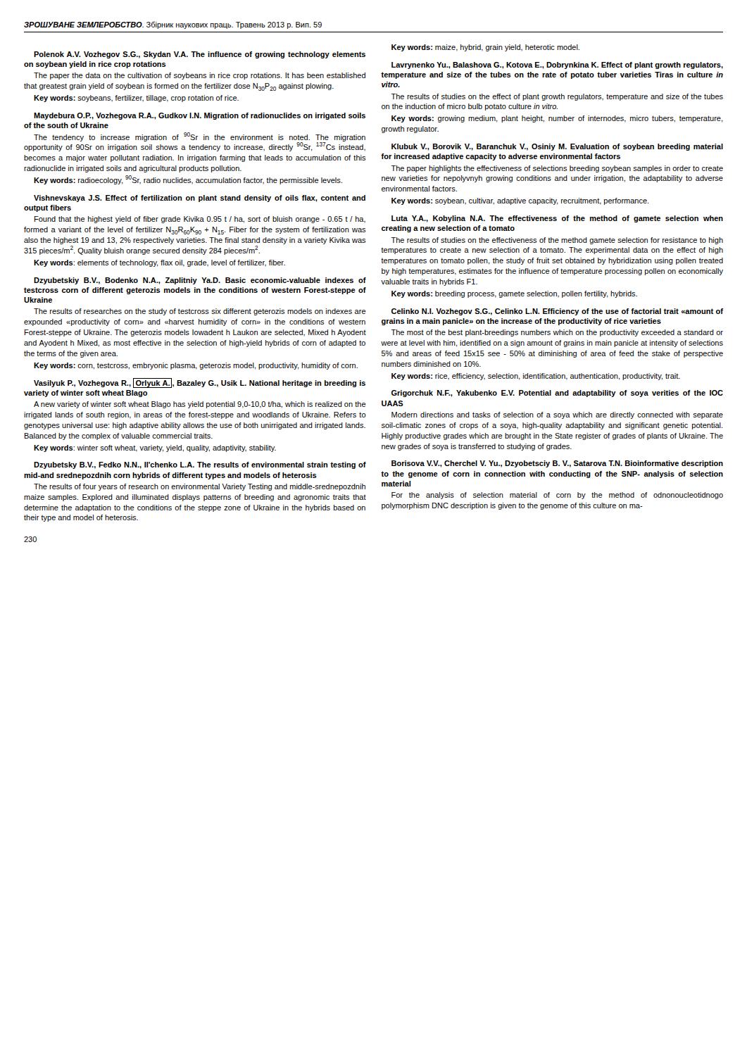ЗРОШУВАНЕ ЗЕМЛЕРОБСТВО. Збірник наукових праць. Травень 2013 р. Вип. 59
Polenok A.V. Vozhegov S.G., Skydan V.A. The influence of growing technology elements on soybean yield in rice crop rotations
The paper the data on the cultivation of soybeans in rice crop rotations. It has been established that greatest grain yield of soybean is formed on the fertilizer dose N30P20 against plowing.
Key words: soybeans, fertilizer, tillage, crop rotation of rice.
Maydebura O.P., Vozhegova R.A., Gudkov I.N. Migration of radionuclides on irrigated soils of the south of Ukraine
The tendency to increase migration of 90Sr in the environment is noted. The migration opportunity of 90Sr on irrigation soil shows a tendency to increase, directly 90Sr, 137Cs instead, becomes a major water pollutant radiation. In irrigation farming that leads to accumulation of this radionuclide in irrigated soils and agricultural products pollution.
Key words: radioecology, 90Sr, radio nuclides, accumulation factor, the permissible levels.
Vishnevskaya J.S. Effect of fertilization on plant stand density of oils flax, content and output fibers
Found that the highest yield of fiber grade Kivika 0.95 t / ha, sort of bluish orange - 0.65 t / ha, formed a variant of the level of fertilizer N30R60K90 + N15. Fiber for the system of fertilization was also the highest 19 and 13, 2% respectively varieties. The final stand density in a variety Kivika was 315 pieces/m2. Quality bluish orange secured density 284 pieces/m2.
Key words: elements of technology, flax oil, grade, level of fertilizer, fiber.
Dzyubetskiy B.V., Bodenko N.A., Zaplitniy Ya.D. Basic economic-valuable indexes of testcross corn of different geterozis models in the conditions of western Forest-steppe of Ukraine
The results of researches on the study of testcross six different geterozis models on indexes are expounded «productivity of corn» and «harvest humidity of corn» in the conditions of western Forest-steppe of Ukraine. The geterozis models Iowadent h Laukon are selected, Mixed h Ayodent and Ayodent h Mixed, as most effective in the selection of high-yield hybrids of corn of adapted to the terms of the given area.
Key words: corn, testcross, embryonic plasma, geterozis model, productivity, humidity of corn.
Vasilyuk P., Vozhegova R., Orlyuk A., Bazaley G., Usik L. National heritage in breeding is variety of winter soft wheat Blago
A new variety of winter soft wheat Blago has yield potential 9,0-10,0 t/ha, which is realized on the irrigated lands of south region, in areas of the forest-steppe and woodlands of Ukraine. Refers to genotypes universal use: high adaptive ability allows the use of both unirrigated and irrigated lands. Balanced by the complex of valuable commercial traits.
Key words: winter soft wheat, variety, yield, quality, adaptivity, stability.
Dzyubetsky B.V., Fedko N.N., Il'chenko L.A. The results of environmental strain testing of mid-and srednepozdnih corn hybrids of different types and models of heterosis
The results of four years of research on environmental Variety Testing and middle-srednepozdnih maize samples. Explored and illuminated displays patterns of breeding and agronomic traits that determine the adaptation to the conditions of the steppe zone of Ukraine in the hybrids based on their type and model of heterosis.
Key words: maize, hybrid, grain yield, heterotic model.
Lavrynenko Yu., Balashova G., Kotova E., Dobrynkina K. Effect of plant growth regulators, temperature and size of the tubes on the rate of potato tuber varieties Tiras in culture in vitro.
The results of studies on the effect of plant growth regulators, temperature and size of the tubes on the induction of micro bulb potato culture in vitro.
Key words: growing medium, plant height, number of internodes, micro tubers, temperature, growth regulator.
Klubuk V., Borovik V., Baranchuk V., Osiniy M. Evaluation of soybean breeding material for increased adaptive capacity to adverse environmental factors
The paper highlights the effectiveness of selections breeding soybean samples in order to create new varieties for nepolyvnyh growing conditions and under irrigation, the adaptability to adverse environmental factors.
Key words: soybean, cultivar, adaptive capacity, recruitment, performance.
Luta Y.A., Kobylina N.A. The effectiveness of the method of gamete selection when creating a new selection of a tomato
The results of studies on the effectiveness of the method gamete selection for resistance to high temperatures to create a new selection of a tomato. The experimental data on the effect of high temperatures on tomato pollen, the study of fruit set obtained by hybridization using pollen treated by high temperatures, estimates for the influence of temperature processing pollen on economically valuable traits in hybrids F1.
Key words: breeding process, gamete selection, pollen fertility, hybrids.
Celinko N.I. Vozhegov S.G., Celinko L.N. Efficiency of the use of factorial trait «amount of grains in a main panicle» on the increase of the productivity of rice varieties
The most of the best plant-breedings numbers which on the productivity exceeded a standard or were at level with him, identified on a sign amount of grains in main panicle at intensity of selections 5% and areas of feed 15x15 see - 50% at diminishing of area of feed the stake of perspective numbers diminished on 10%.
Key words: rice, efficiency, selection, identification, authentication, productivity, trait.
Grigorchuk N.F., Yakubenko E.V. Potential and adaptability of soya verities of the IOC UAAS
Modern directions and tasks of selection of a soya which are directly connected with separate soil-climatic zones of crops of a soya, high-quality adaptability and significant genetic potential. Highly productive grades which are brought in the State register of grades of plants of Ukraine. The new grades of soya is transferred to studying of grades.
Borisova V.V., Cherchel V. Yu., Dzyobetsciy B. V., Satarova T.N. Bioinformative description to the genome of corn in connection with conducting of the SNP- analysis of selection material
For the analysis of selection material of corn by the method of odnonoucleotidnogo polymorphism DNC description is given to the genome of this culture on ma-
230